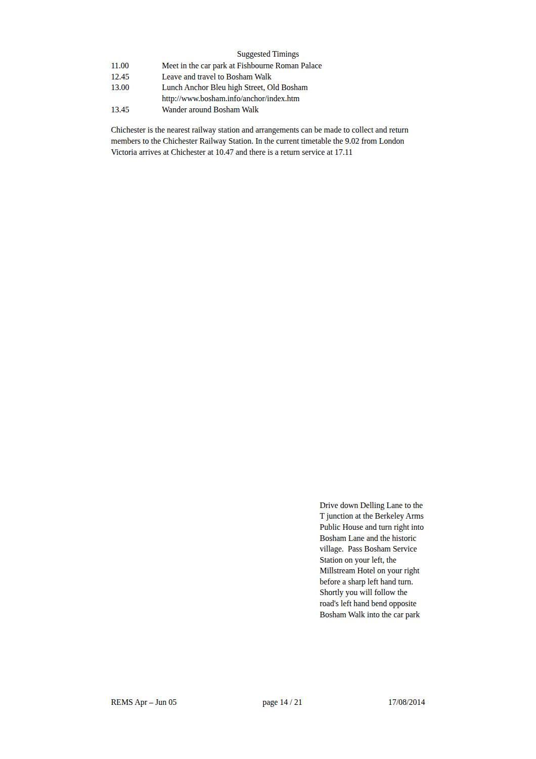Suggested Timings
| 11.00 | Meet in the car park at Fishbourne Roman Palace |
| 12.45 | Leave and travel to Bosham Walk |
| 13.00 | Lunch Anchor Bleu high Street, Old Bosham http://www.bosham.info/anchor/index.htm |
| 13.45 | Wander around Bosham Walk |
Chichester is the nearest railway station and arrangements can be made to collect and return members to the Chichester Railway Station. In the current timetable the 9.02 from London Victoria arrives at Chichester at 10.47 and there is a return service at 17.11
Drive down Delling Lane to the T junction at the Berkeley Arms Public House and turn right into Bosham Lane and the historic village. Pass Bosham Service Station on your left, the Millstream Hotel on your right before a sharp left hand turn. Shortly you will follow the road's left hand bend opposite Bosham Walk into the car park
REMS Apr – Jun 05 page 14 / 21 17/08/2014